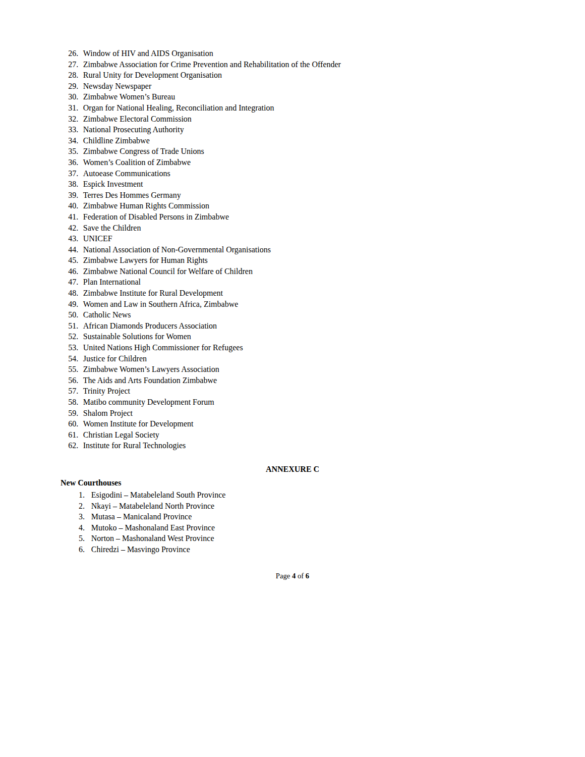26. Window of HIV and AIDS Organisation
27. Zimbabwe Association for Crime Prevention and Rehabilitation of the Offender
28. Rural Unity for Development Organisation
29. Newsday Newspaper
30. Zimbabwe Women’s Bureau
31. Organ for National Healing, Reconciliation and Integration
32. Zimbabwe Electoral Commission
33. National Prosecuting Authority
34. Childline Zimbabwe
35. Zimbabwe Congress of Trade Unions
36. Women’s Coalition of Zimbabwe
37. Autoease Communications
38. Espick Investment
39. Terres Des Hommes Germany
40. Zimbabwe Human Rights Commission
41. Federation of Disabled Persons in Zimbabwe
42. Save the Children
43. UNICEF
44. National Association of Non-Governmental Organisations
45. Zimbabwe Lawyers for Human Rights
46. Zimbabwe National Council for Welfare of Children
47. Plan International
48. Zimbabwe Institute for Rural Development
49. Women and Law in Southern Africa, Zimbabwe
50. Catholic News
51. African Diamonds Producers Association
52. Sustainable Solutions for Women
53. United Nations High Commissioner for Refugees
54. Justice for Children
55. Zimbabwe Women’s Lawyers Association
56. The Aids and Arts Foundation Zimbabwe
57. Trinity Project
58. Matibo community Development Forum
59. Shalom Project
60. Women Institute for Development
61. Christian Legal Society
62. Institute for Rural Technologies
ANNEXURE C
New Courthouses
1. Esigodini – Matabeleland South Province
2. Nkayi – Matabeleland North Province
3. Mutasa – Manicaland Province
4. Mutoko – Mashonaland East Province
5. Norton – Mashonaland West Province
6. Chiredzi – Masvingo Province
Page 4 of 6